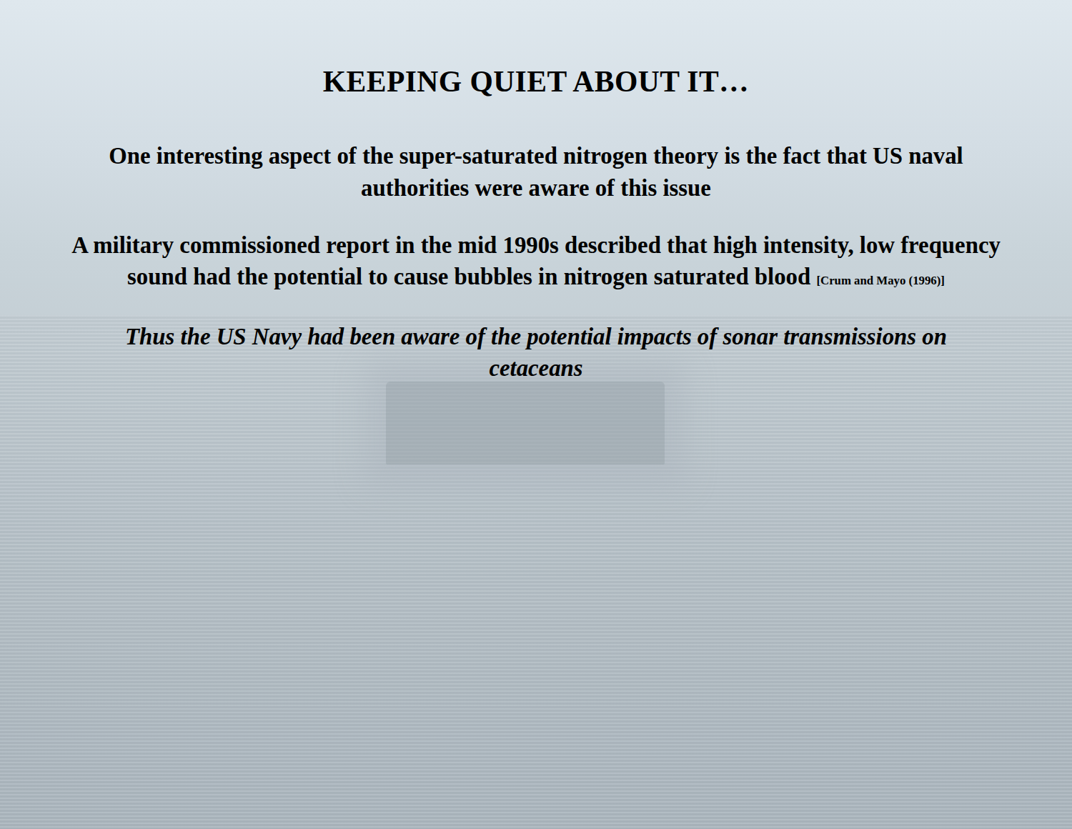KEEPING QUIET ABOUT IT…
One interesting aspect of the super-saturated nitrogen theory is the fact that US naval authorities were aware of this issue
A military commissioned report in the mid 1990s described that high intensity, low frequency sound had the potential to cause bubbles in nitrogen saturated blood [Crum and Mayo (1996)]
Thus the US Navy had been aware of the potential impacts of sonar transmissions on cetaceans